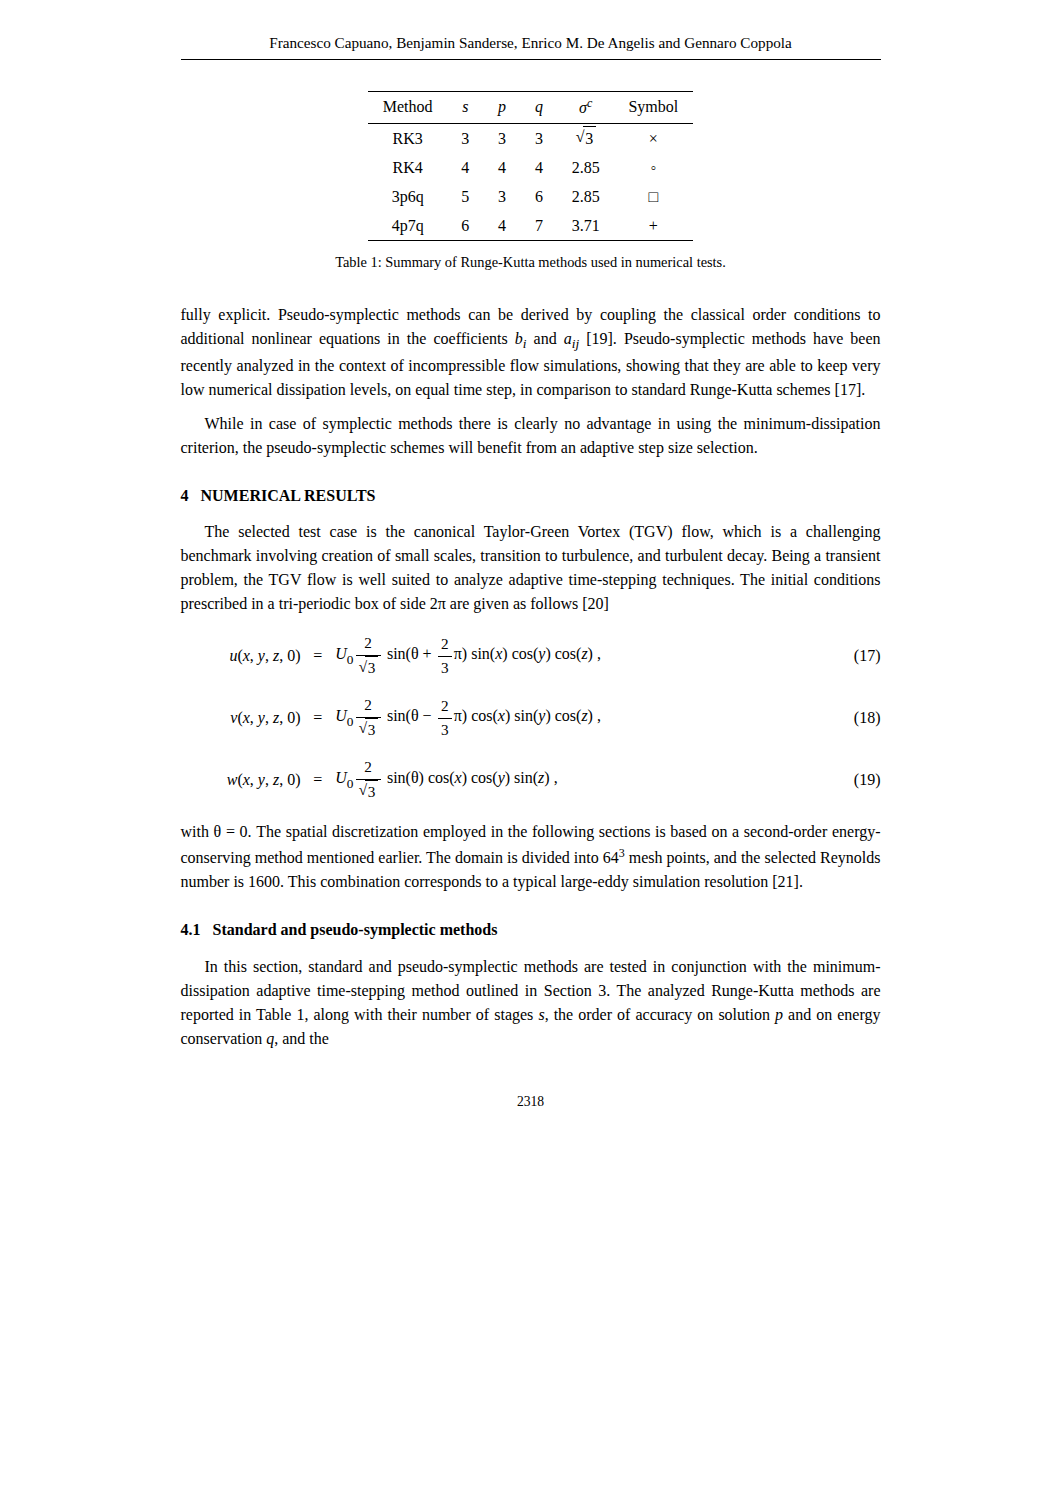Francesco Capuano, Benjamin Sanderse, Enrico M. De Angelis and Gennaro Coppola
| Method | s | p | q | σ c | Symbol |
| --- | --- | --- | --- | --- | --- |
| RK3 | 3 | 3 | 3 | 3 | × |
| RK4 | 4 | 4 | 4 | 2.85 | ◦ |
| 3p6q | 5 | 3 | 6 | 2.85 | □ |
| 4p7q | 6 | 4 | 7 | 3.71 | + |
Table 1: Summary of Runge-Kutta methods used in numerical tests.
fully explicit. Pseudo-symplectic methods can be derived by coupling the classical order conditions to additional nonlinear equations in the coefficients bi and aij [19]. Pseudo-symplectic methods have been recently analyzed in the context of incompressible flow simulations, showing that they are able to keep very low numerical dissipation levels, on equal time step, in comparison to standard Runge-Kutta schemes [17].
While in case of symplectic methods there is clearly no advantage in using the minimum-dissipation criterion, the pseudo-symplectic schemes will benefit from an adaptive step size selection.
4 NUMERICAL RESULTS
The selected test case is the canonical Taylor-Green Vortex (TGV) flow, which is a challenging benchmark involving creation of small scales, transition to turbulence, and turbulent decay. Being a transient problem, the TGV flow is well suited to analyze adaptive time-stepping techniques. The initial conditions prescribed in a tri-periodic box of side 2π are given as follows [20]
u(x, y, z, 0) = U023 sin(θ + 23π) sin(x) cos(y) cos(z) , (17)
v(x, y, z, 0) = U023 sin(θ − 23π) cos(x) sin(y) cos(z) , (18)
w(x, y, z, 0) = U023 sin(θ) cos(x) cos(y) sin(z) , (19)
with θ = 0. The spatial discretization employed in the following sections is based on a second-order energy-conserving method mentioned earlier. The domain is divided into 643 mesh points, and the selected Reynolds number is 1600. This combination corresponds to a typical large-eddy simulation resolution [21].
4.1 Standard and pseudo-symplectic methods
In this section, standard and pseudo-symplectic methods are tested in conjunction with the minimum-dissipation adaptive time-stepping method outlined in Section 3. The analyzed Runge-Kutta methods are reported in Table 1, along with their number of stages s, the order of accuracy on solution p and on energy conservation q, and the
2318